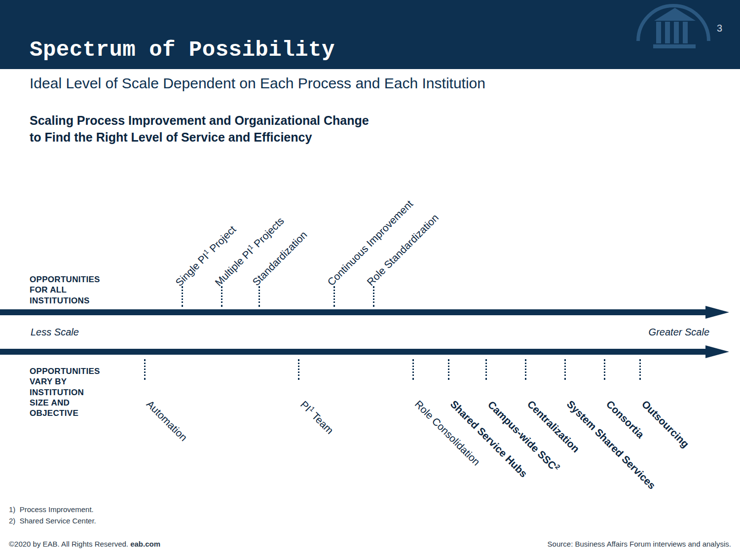Spectrum of Possibility
3
Ideal Level of Scale Dependent on Each Process and Each Institution
Scaling Process Improvement and Organizational Change
to Find the Right Level of Service and Efficiency
OPPORTUNITIES
FOR ALL
INSTITUTIONS
Single PI1 Project
Multiple PI1 Projects
Standardization
Continuous Improvement
Role Standardization
Less Scale
Greater Scale
OPPORTUNITIES
VARY BY
INSTITUTION
SIZE AND
OBJECTIVE
Automation
PI1 Team
Role Consolidation
Shared Service Hubs
Campus-wide SSC2
Centralization
System Shared Services
Consortia
Outsourcing
1) Process Improvement.
2) Shared Service Center.
©2020 by EAB. All Rights Reserved. eab.com
Source: Business Affairs Forum interviews and analysis.